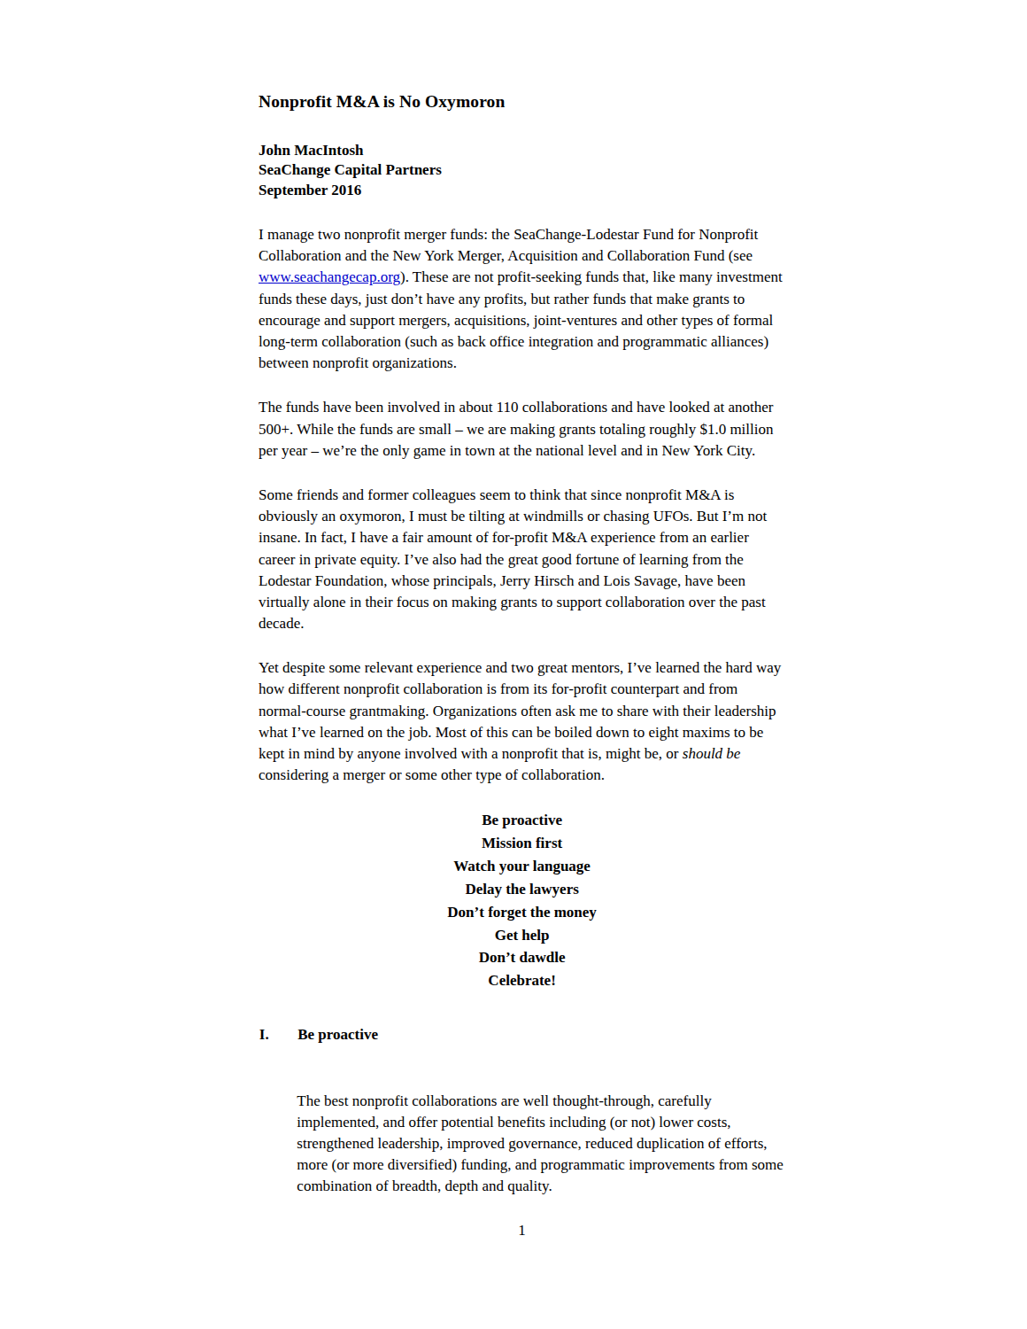Nonprofit M&A is No Oxymoron
John MacIntosh
SeaChange Capital Partners
September 2016
I manage two nonprofit merger funds: the SeaChange-Lodestar Fund for Nonprofit Collaboration and the New York Merger, Acquisition and Collaboration Fund (see www.seachangecap.org). These are not profit-seeking funds that, like many investment funds these days, just don’t have any profits, but rather funds that make grants to encourage and support mergers, acquisitions, joint-ventures and other types of formal long-term collaboration (such as back office integration and programmatic alliances) between nonprofit organizations.
The funds have been involved in about 110 collaborations and have looked at another 500+. While the funds are small – we are making grants totaling roughly $1.0 million per year – we’re the only game in town at the national level and in New York City.
Some friends and former colleagues seem to think that since nonprofit M&A is obviously an oxymoron, I must be tilting at windmills or chasing UFOs. But I’m not insane. In fact, I have a fair amount of for-profit M&A experience from an earlier career in private equity. I’ve also had the great good fortune of learning from the Lodestar Foundation, whose principals, Jerry Hirsch and Lois Savage, have been virtually alone in their focus on making grants to support collaboration over the past decade.
Yet despite some relevant experience and two great mentors, I’ve learned the hard way how different nonprofit collaboration is from its for-profit counterpart and from normal-course grantmaking. Organizations often ask me to share with their leadership what I’ve learned on the job. Most of this can be boiled down to eight maxims to be kept in mind by anyone involved with a nonprofit that is, might be, or should be considering a merger or some other type of collaboration.
Be proactive
Mission first
Watch your language
Delay the lawyers
Don’t forget the money
Get help
Don’t dawdle
Celebrate!
I.
Be proactive
The best nonprofit collaborations are well thought-through, carefully implemented, and offer potential benefits including (or not) lower costs, strengthened leadership, improved governance, reduced duplication of efforts, more (or more diversified) funding, and programmatic improvements from some combination of breadth, depth and quality.
1